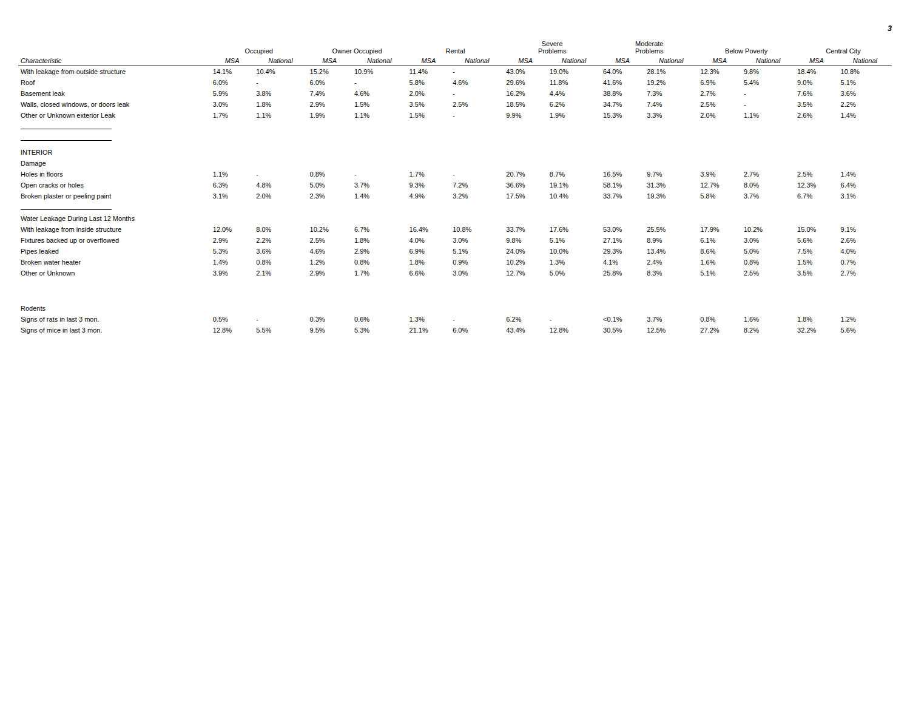3
| | Occupied | Owner Occupied | Rental | Severe Problems | Moderate Problems | Below Poverty | Central City |
| --- | --- | --- | --- | --- | --- | --- | --- |
| Characteristic | MSA | National | MSA | National | MSA | National | MSA | National | MSA | National | MSA | National | MSA | National |
| With leakage from outside structure | 14.1% | 10.4% | 15.2% | 10.9% | 11.4% | - | 43.0% | 19.0% | 64.0% | 28.1% | 12.3% | 9.8% | 18.4% | 10.8% |
| Roof | 6.0% | - | 6.0% | - | 5.8% | 4.6% | 29.6% | 11.8% | 41.6% | 19.2% | 6.9% | 5.4% | 9.0% | 5.1% |
| Basement leak | 5.9% | 3.8% | 7.4% | 4.6% | 2.0% | - | 16.2% | 4.4% | 38.8% | 7.3% | 2.7% | - | 7.6% | 3.6% |
| Walls, closed windows, or doors leak | 3.0% | 1.8% | 2.9% | 1.5% | 3.5% | 2.5% | 18.5% | 6.2% | 34.7% | 7.4% | 2.5% | - | 3.5% | 2.2% |
| Other or Unknown exterior Leak | 1.7% | 1.1% | 1.9% | 1.1% | 1.5% | - | 9.9% | 1.9% | 15.3% | 3.3% | 2.0% | 1.1% | 2.6% | 1.4% |
| INTERIOR | |
| Damage | |
| Holes in floors | 1.1% | - | 0.8% | - | 1.7% | - | 20.7% | 8.7% | 16.5% | 9.7% | 3.9% | 2.7% | 2.5% | 1.4% |
| Open cracks or holes | 6.3% | 4.8% | 5.0% | 3.7% | 9.3% | 7.2% | 36.6% | 19.1% | 58.1% | 31.3% | 12.7% | 8.0% | 12.3% | 6.4% |
| Broken plaster or peeling paint | 3.1% | 2.0% | 2.3% | 1.4% | 4.9% | 3.2% | 17.5% | 10.4% | 33.7% | 19.3% | 5.8% | 3.7% | 6.7% | 3.1% |
| Water Leakage During Last 12 Months | |
| With leakage from inside structure | 12.0% | 8.0% | 10.2% | 6.7% | 16.4% | 10.8% | 33.7% | 17.6% | 53.0% | 25.5% | 17.9% | 10.2% | 15.0% | 9.1% |
| Fixtures backed up or overflowed | 2.9% | 2.2% | 2.5% | 1.8% | 4.0% | 3.0% | 9.8% | 5.1% | 27.1% | 8.9% | 6.1% | 3.0% | 5.6% | 2.6% |
| Pipes leaked | 5.3% | 3.6% | 4.6% | 2.9% | 6.9% | 5.1% | 24.0% | 10.0% | 29.3% | 13.4% | 8.6% | 5.0% | 7.5% | 4.0% |
| Broken water heater | 1.4% | 0.8% | 1.2% | 0.8% | 1.8% | 0.9% | 10.2% | 1.3% | 4.1% | 2.4% | 1.6% | 0.8% | 1.5% | 0.7% |
| Other or Unknown | 3.9% | 2.1% | 2.9% | 1.7% | 6.6% | 3.0% | 12.7% | 5.0% | 25.8% | 8.3% | 5.1% | 2.5% | 3.5% | 2.7% |
| Rodents | |
| Signs of rats in last 3 mon. | 0.5% | - | 0.3% | 0.6% | 1.3% | - | 6.2% | - | <0.1% | 3.7% | 0.8% | 1.6% | 1.8% | 1.2% |
| Signs of mice in last 3 mon. | 12.8% | 5.5% | 9.5% | 5.3% | 21.1% | 6.0% | 43.4% | 12.8% | 30.5% | 12.5% | 27.2% | 8.2% | 32.2% | 5.6% |